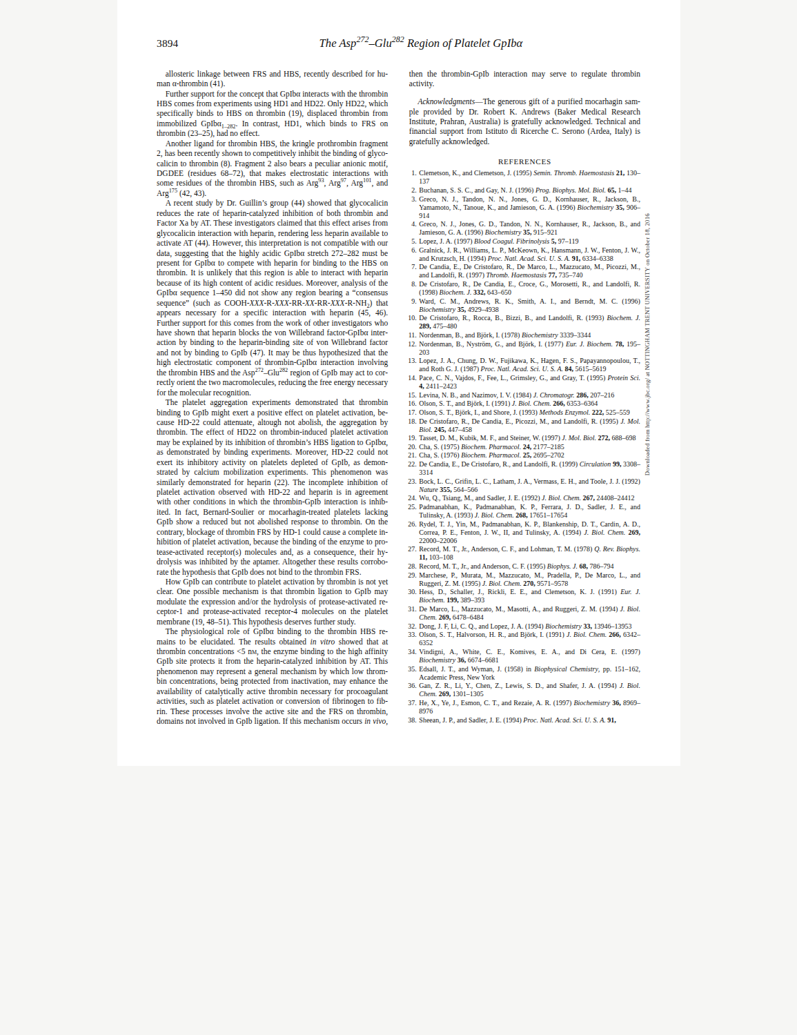3894
The Asp272–Glu282 Region of Platelet GpIbα
allosteric linkage between FRS and HBS, recently described for human α-thrombin (41).
Further support for the concept that GpIbα interacts with the thrombin HBS comes from experiments using HD1 and HD22. Only HD22, which specifically binds to HBS on thrombin (19), displaced thrombin from immobilized GpIbα1–282. In contrast, HD1, which binds to FRS on thrombin (23–25), had no effect.
Another ligand for thrombin HBS, the kringle prothrombin fragment 2, has been recently shown to competitively inhibit the binding of glycocalicin to thrombin (8). Fragment 2 also bears a peculiar anionic motif, DGDEE (residues 68–72), that makes electrostatic interactions with some residues of the thrombin HBS, such as Arg93, Arg97, Arg101, and Arg175 (42, 43).
A recent study by Dr. Guillin’s group (44) showed that glycocalicin reduces the rate of heparin-catalyzed inhibition of both thrombin and Factor Xa by AT. These investigators claimed that this effect arises from glycocalicin interaction with heparin, rendering less heparin available to activate AT (44). However, this interpretation is not compatible with our data, suggesting that the highly acidic GpIbα stretch 272–282 must be present for GpIbα to compete with heparin for binding to the HBS on thrombin. It is unlikely that this region is able to interact with heparin because of its high content of acidic residues. Moreover, analysis of the GpIbα sequence 1–450 did not show any region bearing a “consensus sequence” (such as COOH-XXX-R-XXX-RR-XX-RR-XXX-R-NH2) that appears necessary for a specific interaction with heparin (45, 46). Further support for this comes from the work of other investigators who have shown that heparin blocks the von Willebrand factor-GpIbα interaction by binding to the heparin-binding site of von Willebrand factor and not by binding to GpIb (47). It may be thus hypothesized that the high electrostatic component of thrombin-GpIbα interaction involving the thrombin HBS and the Asp272–Glu282 region of GpIb may act to correctly orient the two macromolecules, reducing the free energy necessary for the molecular recognition.
The platelet aggregation experiments demonstrated that thrombin binding to GpIb might exert a positive effect on platelet activation, because HD-22 could attenuate, altough not abolish, the aggregation by thrombin. The effect of HD22 on thrombin-induced platelet activation may be explained by its inhibition of thrombin’s HBS ligation to GpIbα, as demonstrated by binding experiments. Moreover, HD-22 could not exert its inhibitory activity on platelets depleted of GpIb, as demonstrated by calcium mobilization experiments. This phenomenon was similarly demonstrated for heparin (22). The incomplete inhibition of platelet activation observed with HD-22 and heparin is in agreement with other conditions in which the thrombin-GpIb interaction is inhibited. In fact, Bernard-Soulier or mocarhagin-treated platelets lacking GpIb show a reduced but not abolished response to thrombin. On the contrary, blockage of thrombin FRS by HD-1 could cause a complete inhibition of platelet activation, because the binding of the enzyme to protease-activated receptor(s) molecules and, as a consequence, their hydrolysis was inhibited by the aptamer. Altogether these results corroborate the hypothesis that GpIb does not bind to the thrombin FRS.
How GpIb can contribute to platelet activation by thrombin is not yet clear. One possible mechanism is that thrombin ligation to GpIb may modulate the expression and/or the hydrolysis of protease-activated receptor-1 and protease-activated receptor-4 molecules on the platelet membrane (19, 48–51). This hypothesis deserves further study.
The physiological role of GpIbα binding to the thrombin HBS remains to be elucidated. The results obtained in vitro showed that at thrombin concentrations <5 nm, the enzyme binding to the high affinity GpIb site protects it from the heparin-catalyzed inhibition by AT. This phenomenon may represent a general mechanism by which low thrombin concentrations, being protected from inactivation, may enhance the availability of catalytically active thrombin necessary for procoagulant activities, such as platelet activation or conversion of fibrinogen to fibrin. These processes involve the active site and the FRS on thrombin, domains not involved in GpIb ligation. If this mechanism occurs in vivo, then the thrombin-GpIb interaction may serve to regulate thrombin activity.
Acknowledgments—The generous gift of a purified mocarhagin sample provided by Dr. Robert K. Andrews (Baker Medical Research Institute, Prahran, Australia) is gratefully acknowledged. Technical and financial support from Istituto di Ricerche C. Serono (Ardea, Italy) is gratefully acknowledged.
REFERENCES
Clemetson, K., and Clemetson, J. (1995) Semin. Thromb. Haemostasis 21, 130–137
Buchanan, S. S. C., and Gay, N. J. (1996) Prog. Biophys. Mol. Biol. 65, 1–44
Greco, N. J., Tandon, N. N., Jones, G. D., Kornhauser, R., Jackson, B., Yamamoto, N., Tanoue, K., and Jamieson, G. A. (1996) Biochemistry 35, 906–914
Greco, N. J., Jones, G. D., Tandon, N. N., Kornhauser, R., Jackson, B., and Jamieson, G. A. (1996) Biochemistry 35, 915–921
Lopez, J. A. (1997) Blood Coagul. Fibrinolysis 5, 97–119
Gralnick, J. R., Williams, L. P., McKeown, K., Hansmann, J. W., Fenton, J. W., and Krutzsch, H. (1994) Proc. Natl. Acad. Sci. U. S. A. 91, 6334–6338
De Candia, E., De Cristofaro, R., De Marco, L., Mazzucato, M., Picozzi, M., and Landolfi, R. (1997) Thromb. Haemostasis 77, 735–740
De Cristofaro, R., De Candia, E., Croce, G., Morosetti, R., and Landolfi, R. (1998) Biochem. J. 332, 643–650
Ward, C. M., Andrews, R. K., Smith, A. I., and Berndt, M. C. (1996) Biochemistry 35, 4929–4938
De Cristofaro, R., Rocca, B., Bizzi, B., and Landolfi, R. (1993) Biochem. J. 289, 475–480
Nordenman, B., and Björk, I. (1978) Biochemistry 3339–3344
Nordenman, B., Nyström, G., and Björk, I. (1977) Eur. J. Biochem. 78, 195–203
Lopez, J. A., Chung, D. W., Fujikawa, K., Hagen, F. S., Papayannopoulou, T., and Roth G. J. (1987) Proc. Natl. Acad. Sci. U. S. A. 84, 5615–5619
Pace, C. N., Vajdos, F., Fee, L., Grimsley, G., and Gray, T. (1995) Protein Sci. 4, 2411–2423
Levina, N. B., and Nazimov, I. V. (1984) J. Chromatogr. 286, 207–216
Olson, S. T., and Björk, I. (1991) J. Biol. Chem. 266, 6353–6364
Olson, S. T., Björk, I., and Shore, J. (1993) Methods Enzymol. 222, 525–559
De Cristofaro, R., De Candia, E., Picozzi, M., and Landolfi, R. (1995) J. Mol. Biol. 245, 447–458
Tasset, D. M., Kubik, M. F., and Steiner, W. (1997) J. Mol. Biol. 272, 688–698
Cha, S. (1975) Biochem. Pharmacol. 24, 2177–2185
Cha, S. (1976) Biochem. Pharmacol. 25, 2695–2702
De Candia, E., De Cristofaro, R., and Landolfi, R. (1999) Circulation 99, 3308–3314
Bock, L. C., Grifin, L. C., Latham, J. A., Vermass, E. H., and Toole, J. J. (1992) Nature 355, 564–566
Wu, Q., Tsiang, M., and Sadler, J. E. (1992) J. Biol. Chem. 267, 24408–24412
Padmanabhan, K., Padmanabhan, K. P., Ferrara, J. D., Sadler, J. E., and Tulinsky, A. (1993) J. Biol. Chem. 268, 17651–17654
Rydel, T. J., Yin, M., Padmanabhan, K. P., Blankenship, D. T., Cardin, A. D., Correa, P. E., Fenton, J. W., II, and Tulinsky, A. (1994) J. Biol. Chem. 269, 22000–22006
Record, M. T., Jr., Anderson, C. F., and Lohman, T. M. (1978) Q. Rev. Biophys. 11, 103–108
Record, M. T., Jr., and Anderson, C. F. (1995) Biophys. J. 68, 786–794
Marchese, P., Murata, M., Mazzucato, M., Pradella, P., De Marco, L., and Ruggeri, Z. M. (1995) J. Biol. Chem. 270, 9571–9578
Hess, D., Schaller, J., Rickli, E. E., and Clemetson, K. J. (1991) Eur. J. Biochem. 199, 389–393
De Marco, L., Mazzucato, M., Masotti, A., and Ruggeri, Z. M. (1994) J. Biol. Chem. 269, 6478–6484
Dong, J. F, Li, C. Q., and Lopez, J. A. (1994) Biochemistry 33, 13946–13953
Olson, S. T., Halvorson, H. R., and Björk, I. (1991) J. Biol. Chem. 266, 6342–6352
Vindigni, A., White, C. E., Komives, E. A., and Di Cera, E. (1997) Biochemistry 36, 6674–6681
Edsall, J. T., and Wyman, J. (1958) in Biophysical Chemistry, pp. 151–162, Academic Press, New York
Gan, Z. R., Li, Y., Chen, Z., Lewis, S. D., and Shafer, J. A. (1994) J. Biol. Chem. 269, 1301–1305
He, X., Ye, J., Esmon, C. T., and Rezaie, A. R. (1997) Biochemistry 36, 8969–8976
Sheean, J. P., and Sadler, J. E. (1994) Proc. Natl. Acad. Sci. U. S. A. 91,
Downloaded from http://www.jbc.org/ at NOTTINGHAM TRENT UNIVERSITY on October 18, 2016